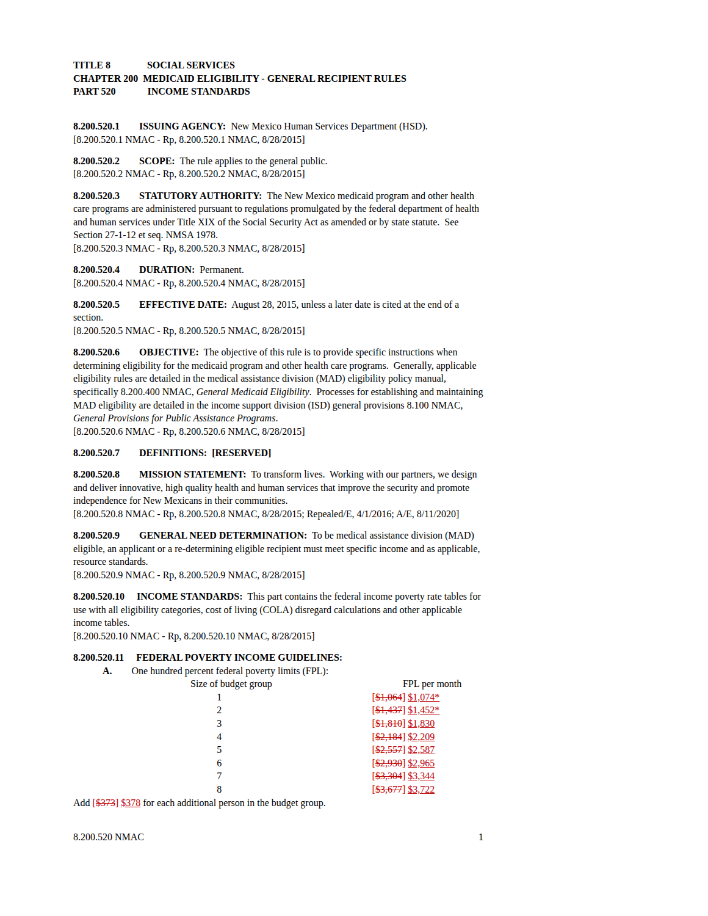TITLE 8 SOCIAL SERVICES
CHAPTER 200 MEDICAID ELIGIBILITY - GENERAL RECIPIENT RULES
PART 520 INCOME STANDARDS
8.200.520.1 ISSUING AGENCY: New Mexico Human Services Department (HSD).
[8.200.520.1 NMAC - Rp, 8.200.520.1 NMAC, 8/28/2015]
8.200.520.2 SCOPE: The rule applies to the general public.
[8.200.520.2 NMAC - Rp, 8.200.520.2 NMAC, 8/28/2015]
8.200.520.3 STATUTORY AUTHORITY: The New Mexico medicaid program and other health care programs are administered pursuant to regulations promulgated by the federal department of health and human services under Title XIX of the Social Security Act as amended or by state statute. See Section 27-1-12 et seq. NMSA 1978.
[8.200.520.3 NMAC - Rp, 8.200.520.3 NMAC, 8/28/2015]
8.200.520.4 DURATION: Permanent.
[8.200.520.4 NMAC - Rp, 8.200.520.4 NMAC, 8/28/2015]
8.200.520.5 EFFECTIVE DATE: August 28, 2015, unless a later date is cited at the end of a section.
[8.200.520.5 NMAC - Rp, 8.200.520.5 NMAC, 8/28/2015]
8.200.520.6 OBJECTIVE: The objective of this rule is to provide specific instructions when determining eligibility for the medicaid program and other health care programs. Generally, applicable eligibility rules are detailed in the medical assistance division (MAD) eligibility policy manual, specifically 8.200.400 NMAC, General Medicaid Eligibility. Processes for establishing and maintaining MAD eligibility are detailed in the income support division (ISD) general provisions 8.100 NMAC, General Provisions for Public Assistance Programs.
[8.200.520.6 NMAC - Rp, 8.200.520.6 NMAC, 8/28/2015]
8.200.520.7 DEFINITIONS: [RESERVED]
8.200.520.8 MISSION STATEMENT: To transform lives. Working with our partners, we design and deliver innovative, high quality health and human services that improve the security and promote independence for New Mexicans in their communities.
[8.200.520.8 NMAC - Rp, 8.200.520.8 NMAC, 8/28/2015; Repealed/E, 4/1/2016; A/E, 8/11/2020]
8.200.520.9 GENERAL NEED DETERMINATION: To be medical assistance division (MAD) eligible, an applicant or a re-determining eligible recipient must meet specific income and as applicable, resource standards.
[8.200.520.9 NMAC - Rp, 8.200.520.9 NMAC, 8/28/2015]
8.200.520.10 INCOME STANDARDS: This part contains the federal income poverty rate tables for use with all eligibility categories, cost of living (COLA) disregard calculations and other applicable income tables.
[8.200.520.10 NMAC - Rp, 8.200.520.10 NMAC, 8/28/2015]
8.200.520.11 FEDERAL POVERTY INCOME GUIDELINES:
A. One hundred percent federal poverty limits (FPL):
| Size of budget group | FPL per month |
| 1 | [ $1,064 ] $1,074* |
| 2 | [ $1,437 ] $1,452* |
| 3 | [ $1,810 ] $1,830 |
| 4 | [ $2,184 ] $2,209 |
| 5 | [ $2,557 ] $2,587 |
| 6 | [ $2,930 ] $2,965 |
| 7 | [ $3,304 ] $3,344 |
| 8 | [ $3,677 ] $3,722 |
Add [$373] $378 for each additional person in the budget group.
8.200.520 NMAC 1